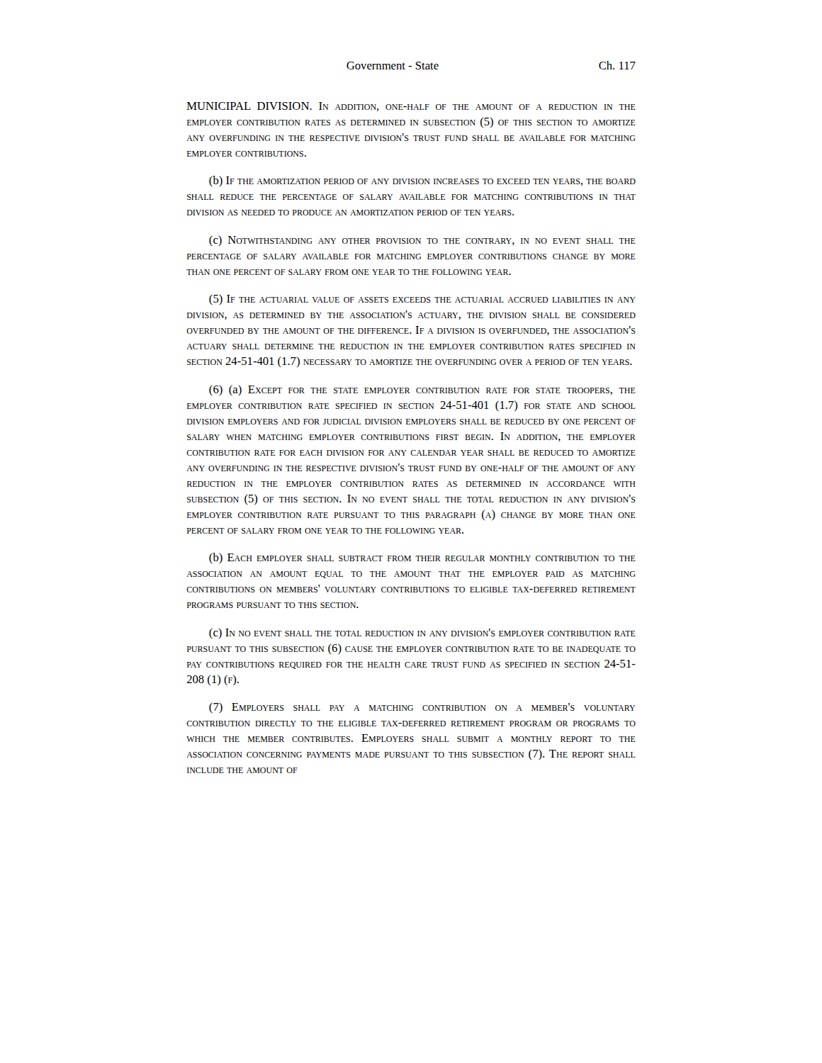Government - State
Ch. 117
MUNICIPAL DIVISION. In addition, one-half of the amount of a reduction in the employer contribution rates as determined in subsection (5) of this section to amortize any overfunding in the respective division's trust fund shall be available for matching employer contributions.
(b) If the amortization period of any division increases to exceed ten years, the board shall reduce the percentage of salary available for matching contributions in that division as needed to produce an amortization period of ten years.
(c) Notwithstanding any other provision to the contrary, in no event shall the percentage of salary available for matching employer contributions change by more than one percent of salary from one year to the following year.
(5) If the actuarial value of assets exceeds the actuarial accrued liabilities in any division, as determined by the association's actuary, the division shall be considered overfunded by the amount of the difference. If a division is overfunded, the association's actuary shall determine the reduction in the employer contribution rates specified in section 24-51-401 (1.7) necessary to amortize the overfunding over a period of ten years.
(6) (a) Except for the state employer contribution rate for state troopers, the employer contribution rate specified in section 24-51-401 (1.7) for state and school division employers and for judicial division employers shall be reduced by one percent of salary when matching employer contributions first begin. In addition, the employer contribution rate for each division for any calendar year shall be reduced to amortize any overfunding in the respective division's trust fund by one-half of the amount of any reduction in the employer contribution rates as determined in accordance with subsection (5) of this section. In no event shall the total reduction in any division's employer contribution rate pursuant to this paragraph (a) change by more than one percent of salary from one year to the following year.
(b) Each employer shall subtract from their regular monthly contribution to the association an amount equal to the amount that the employer paid as matching contributions on members' voluntary contributions to eligible tax-deferred retirement programs pursuant to this section.
(c) In no event shall the total reduction in any division's employer contribution rate pursuant to this subsection (6) cause the employer contribution rate to be inadequate to pay contributions required for the health care trust fund as specified in section 24-51-208 (1) (f).
(7) Employers shall pay a matching contribution on a member's voluntary contribution directly to the eligible tax-deferred retirement program or programs to which the member contributes. Employers shall submit a monthly report to the association concerning payments made pursuant to this subsection (7). The report shall include the amount of